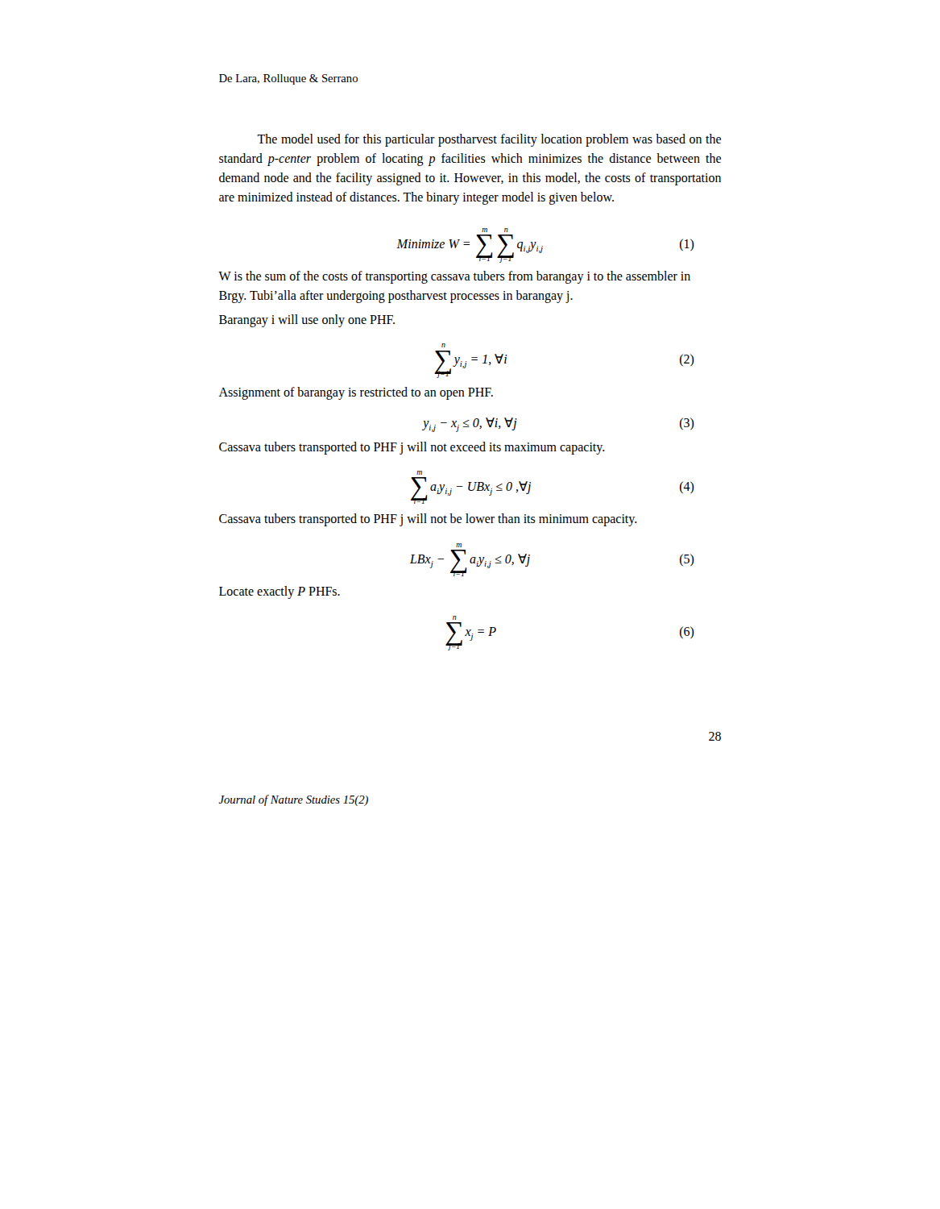De Lara, Rolluque & Serrano
The model used for this particular postharvest facility location problem was based on the standard p-center problem of locating p facilities which minimizes the distance between the demand node and the facility assigned to it. However, in this model, the costs of transportation are minimized instead of distances. The binary integer model is given below.
Minimize W = m ∑ i=1 n ∑ j=1 qi,jyi,j (1)
W is the sum of the costs of transporting cassava tubers from barangay i to the assembler in Brgy. Tubi’alla after undergoing postharvest processes in barangay j.
Barangay i will use only one PHF.
n ∑ j=1 yi,j = 1, ∀i (2)
Assignment of barangay is restricted to an open PHF.
yi,j − xj ≤ 0, ∀i, ∀j (3)
Cassava tubers transported to PHF j will not exceed its maximum capacity.
m ∑ i=1 aiyi,j − UBxj ≤ 0 ,∀j (4)
Cassava tubers transported to PHF j will not be lower than its minimum capacity.
LBxj − m ∑ i=1 aiyi,j ≤ 0, ∀j (5)
Locate exactly P PHFs.
n ∑ j=1 xj = P (6)
28
Journal of Nature Studies 15(2)